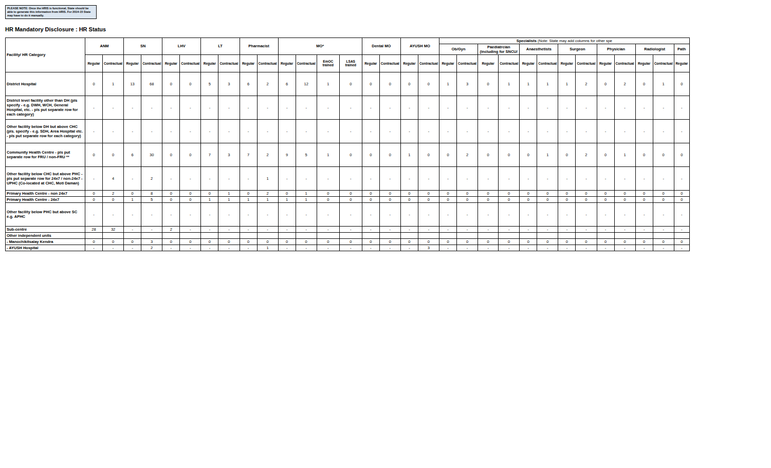PLEASE NOTE: Once the HRIS is functional, State should be able to generate this information from HRIS. For 2014-15 State may have to do it manually.
HR Mandatory Disclosure : HR Status
| Facility/ HR Category | ANM | SN | LHV | LT | Pharmacist | MO* | Dental MO | AYUSH MO | Specialists (Note: State may add columns for other spe |
| --- | --- | --- | --- | --- | --- | --- | --- | --- | --- |
| Ob/Gyn | Paediatrcian (including for SNCU/ | Anaesthetists | Surgeon | Physician | Radiologist | Path |
| Regular | Contractual | Regular | Contractual | Regular | Contractual | Regular | Contractual | Regular | Contractual | Regular | Contractual | EmOC trained | LSAS trained | Regular | Contractual | Regular | Contractual | Regular | Contractual | Regular | Contractual | Regular | Contractual | Regular | Contractual | Regular | Contractual | Regular | Contractual | Regular |
| District Hospital | 0 | 1 | 13 | 68 | 0 | 0 | 5 | 3 | 6 | 2 | 6 | 12 | 1 | 0 | 0 | 0 | 0 | 0 | 1 | 3 | 0 | 1 | 1 | 1 | 1 | 2 | 0 | 2 | 0 | 1 | 0 |
| District level facility other than DH (pls specify - e.g. DWH, WCH, General Hospital, etc. - pls put separate row for each category) | - | - | - | - | - | - | - | - | - | - | - | - | - | - | - | - | - | - | - | - | - | - | - | - | - | - | - | - | - | - | - |
| Other facility below DH but above CHC (pls. specify - e.g. SDH, Area Hospital etc. - pls put separate row for each category) | - | - | - | - | - | - | - | - | - | - | - | - | - | - | - | - | - | - | - | - | - | - | - | - | - | - | - | - | - | - | - |
| Community Health Centre - pls put separate row for FRU / non-FRU ** | 0 | 0 | 6 | 30 | 0 | 0 | 7 | 3 | 7 | 2 | 9 | 5 | 1 | 0 | 0 | 0 | 1 | 0 | 0 | 2 | 0 | 0 | 0 | 1 | 0 | 2 | 0 | 1 | 0 | 0 | 0 |
| Other facility below CHC but above PHC - pls put separate row for 24x7 / non-24x7 - UPHC (Co-located at CHC, Moti Daman) | - | 4 | - | 2 | - | - | - | - | - | 1 | - | - | - | - | - | - | - | - | - | - | - | - | - | - | - | - | - | - | - | - | - |
| Primary Health Centre - non 24x7 | 0 | 2 | 0 | 8 | 0 | 0 | 0 | 1 | 0 | 2 | 0 | 1 | 0 | 0 | 0 | 0 | 0 | 0 | 0 | 0 | 0 | 0 | 0 | 0 | 0 | 0 | 0 | 0 | 0 | 0 | 0 |
| Primary Health Centre - 24x7 | 0 | 0 | 1 | 5 | 0 | 0 | 1 | 1 | 1 | 1 | 1 | 1 | 0 | 0 | 0 | 0 | 0 | 0 | 0 | 0 | 0 | 0 | 0 | 0 | 0 | 0 | 0 | 0 | 0 | 0 | 0 |
| Other facility below PHC but above SC e.g. APHC | - | - | - | - | - | - | - | - | - | - | - | - | - | - | - | - | - | - | - | - | - | - | - | - | - | - | - | - | - | - | - |
| Sub-centre | 28 | 32 | - | - | 2 | - | - | - | - | - | - | - | - | - | - | - | - | - | - | - | - | - | - | - | - | - | - | - | - | - | - |
| Other independent units | | | | | | | | | | | | | | | | | | | | | | | | | | | | | | | |
| - Manochikitsalay Kendra | 0 | 0 | 0 | 3 | 0 | 0 | 0 | 0 | 0 | 0 | 0 | 0 | 0 | 0 | 0 | 0 | 0 | 0 | 0 | 0 | 0 | 0 | 0 | 0 | 0 | 0 | 0 | 0 | 0 | 0 | 0 |
| - AYUSH Hospital | - | - | - | 2 | - | - | - | - | - | 1 | - | - | - | - | - | - | - | 3 | - | - | - | - | - | - | - | - | - | - | - | - | - |